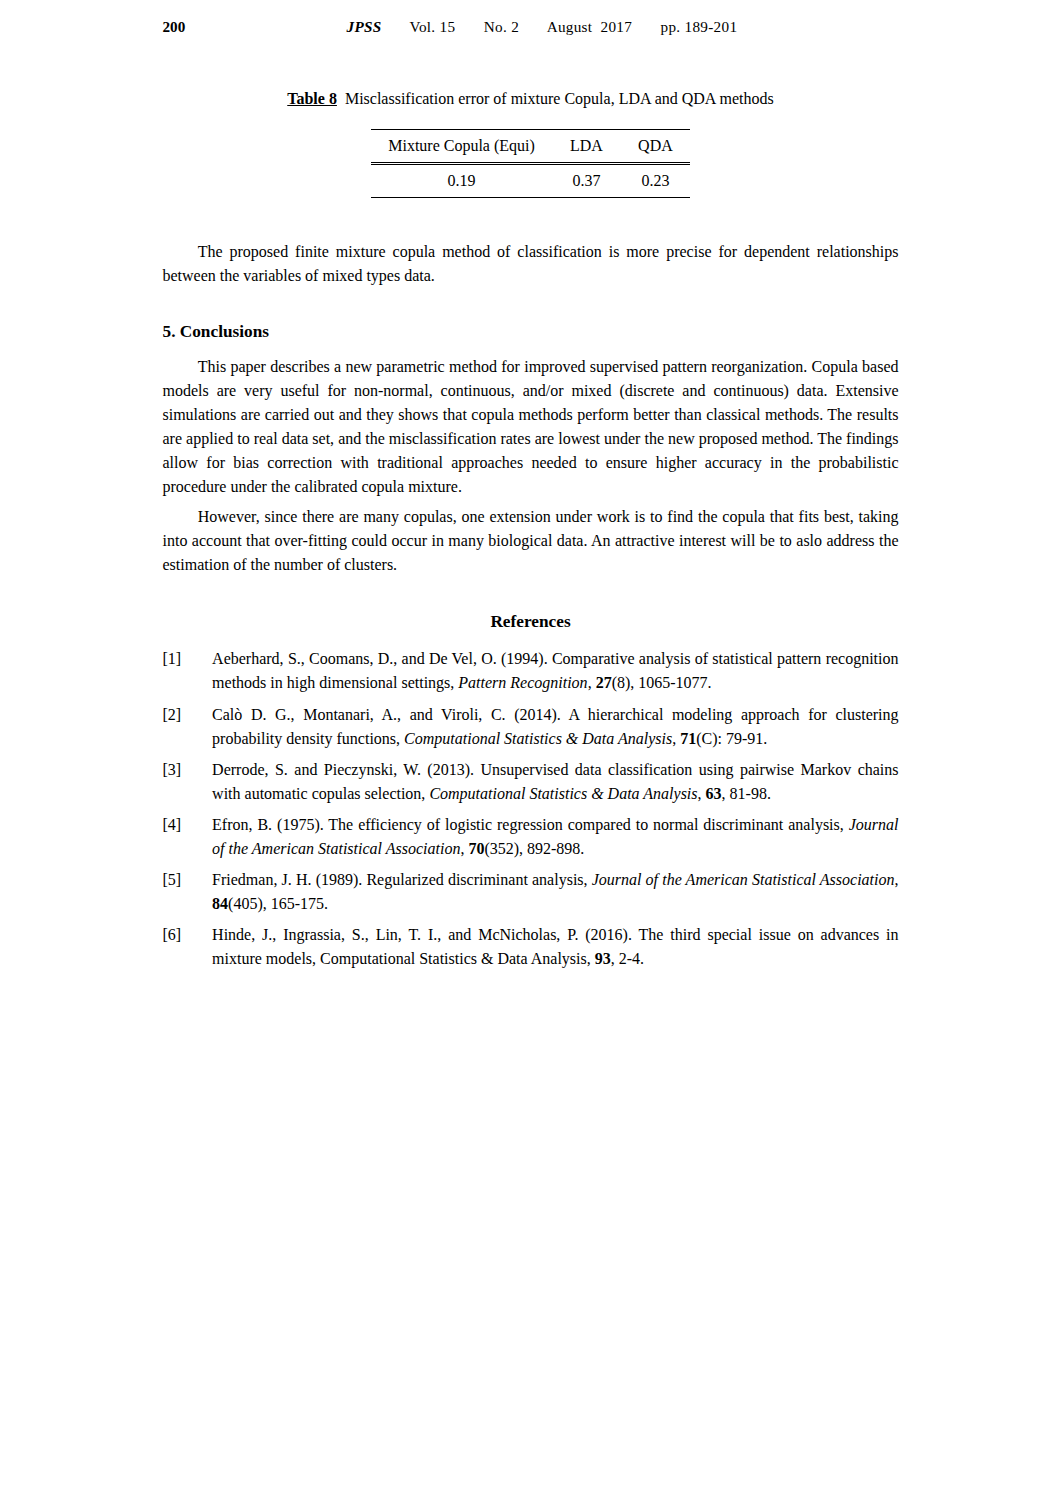200
JPSS Vol. 15 No. 2 August 2017 pp. 189-201
Table 8 Misclassification error of mixture Copula, LDA and QDA methods
| Mixture Copula (Equi) | LDA | QDA |
| --- | --- | --- |
| 0.19 | 0.37 | 0.23 |
The proposed finite mixture copula method of classification is more precise for dependent relationships between the variables of mixed types data.
5. Conclusions
This paper describes a new parametric method for improved supervised pattern reorganization. Copula based models are very useful for non-normal, continuous, and/or mixed (discrete and continuous) data. Extensive simulations are carried out and they shows that copula methods perform better than classical methods. The results are applied to real data set, and the misclassification rates are lowest under the new proposed method. The findings allow for bias correction with traditional approaches needed to ensure higher accuracy in the probabilistic procedure under the calibrated copula mixture.
However, since there are many copulas, one extension under work is to find the copula that fits best, taking into account that over-fitting could occur in many biological data. An attractive interest will be to aslo address the estimation of the number of clusters.
References
[1] Aeberhard, S., Coomans, D., and De Vel, O. (1994). Comparative analysis of statistical pattern recognition methods in high dimensional settings, Pattern Recognition, 27(8), 1065-1077.
[2] Calò D. G., Montanari, A., and Viroli, C. (2014). A hierarchical modeling approach for clustering probability density functions, Computational Statistics & Data Analysis, 71(C): 79-91.
[3] Derrode, S. and Pieczynski, W. (2013). Unsupervised data classification using pairwise Markov chains with automatic copulas selection, Computational Statistics & Data Analysis, 63, 81-98.
[4] Efron, B. (1975). The efficiency of logistic regression compared to normal discriminant analysis, Journal of the American Statistical Association, 70(352), 892-898.
[5] Friedman, J. H. (1989). Regularized discriminant analysis, Journal of the American Statistical Association, 84(405), 165-175.
[6] Hinde, J., Ingrassia, S., Lin, T. I., and McNicholas, P. (2016). The third special issue on advances in mixture models, Computational Statistics & Data Analysis, 93, 2-4.